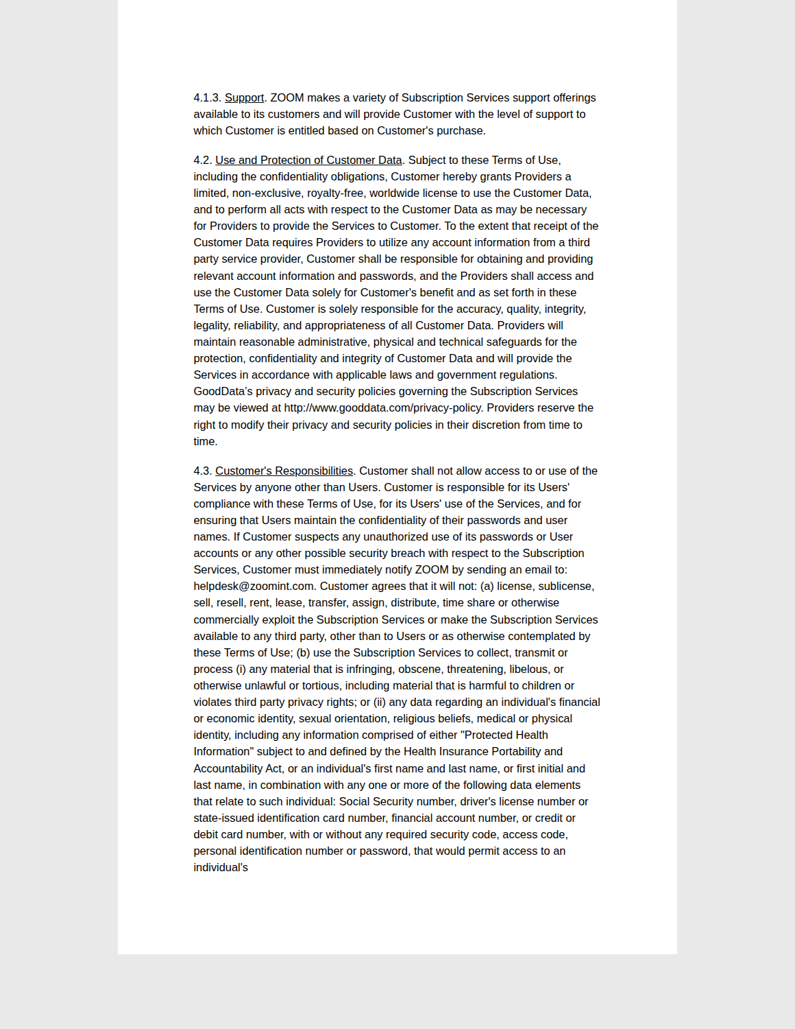4.1.3. Support. ZOOM makes a variety of Subscription Services support offerings available to its customers and will provide Customer with the level of support to which Customer is entitled based on Customer's purchase.
4.2. Use and Protection of Customer Data. Subject to these Terms of Use, including the confidentiality obligations, Customer hereby grants Providers a limited, non-exclusive, royalty-free, worldwide license to use the Customer Data, and to perform all acts with respect to the Customer Data as may be necessary for Providers to provide the Services to Customer. To the extent that receipt of the Customer Data requires Providers to utilize any account information from a third party service provider, Customer shall be responsible for obtaining and providing relevant account information and passwords, and the Providers shall access and use the Customer Data solely for Customer's benefit and as set forth in these Terms of Use. Customer is solely responsible for the accuracy, quality, integrity, legality, reliability, and appropriateness of all Customer Data. Providers will maintain reasonable administrative, physical and technical safeguards for the protection, confidentiality and integrity of Customer Data and will provide the Services in accordance with applicable laws and government regulations. GoodData’s privacy and security policies governing the Subscription Services may be viewed at http://www.gooddata.com/privacy-policy. Providers reserve the right to modify their privacy and security policies in their discretion from time to time.
4.3. Customer's Responsibilities. Customer shall not allow access to or use of the Services by anyone other than Users. Customer is responsible for its Users' compliance with these Terms of Use, for its Users' use of the Services, and for ensuring that Users maintain the confidentiality of their passwords and user names. If Customer suspects any unauthorized use of its passwords or User accounts or any other possible security breach with respect to the Subscription Services, Customer must immediately notify ZOOM by sending an email to: helpdesk@zoomint.com. Customer agrees that it will not: (a) license, sublicense, sell, resell, rent, lease, transfer, assign, distribute, time share or otherwise commercially exploit the Subscription Services or make the Subscription Services available to any third party, other than to Users or as otherwise contemplated by these Terms of Use; (b) use the Subscription Services to collect, transmit or process (i) any material that is infringing, obscene, threatening, libelous, or otherwise unlawful or tortious, including material that is harmful to children or violates third party privacy rights; or (ii) any data regarding an individual's financial or economic identity, sexual orientation, religious beliefs, medical or physical identity, including any information comprised of either "Protected Health Information" subject to and defined by the Health Insurance Portability and Accountability Act, or an individual's first name and last name, or first initial and last name, in combination with any one or more of the following data elements that relate to such individual: Social Security number, driver's license number or state-issued identification card number, financial account number, or credit or debit card number, with or without any required security code, access code, personal identification number or password, that would permit access to an individual's